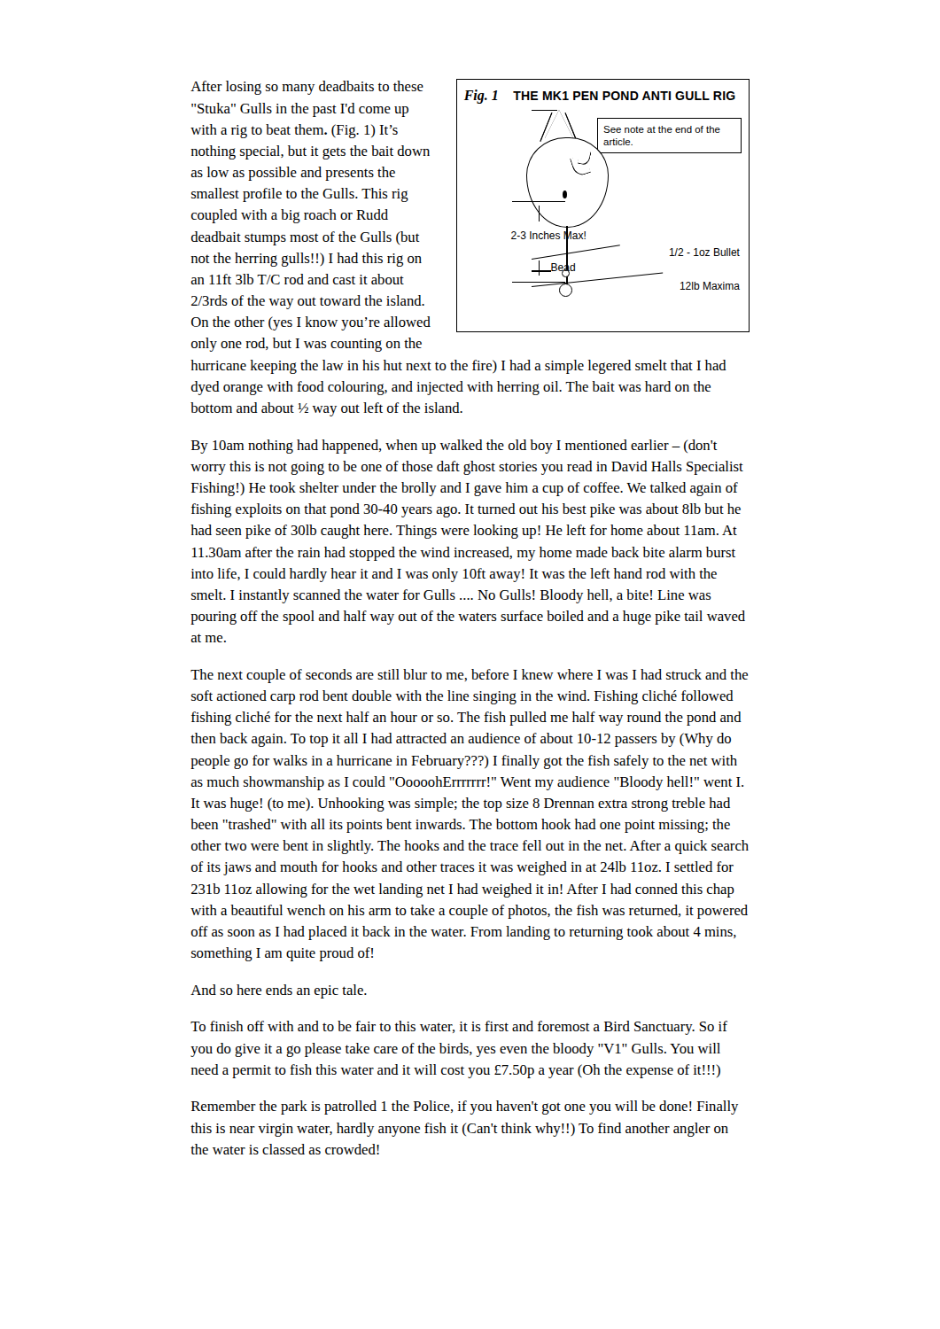Fig. 1 THE MK1 PEN POND ANTI GULL RIG
See note at the end of the article.
2-3 Inches Max!
1/2 - 1oz Bullet
Bead
12lb Maxima
After losing so many deadbaits to these "Stuka" Gulls in the past I'd come up with a rig to beat them. (Fig. 1) It’s nothing special, but it gets the bait down as low as possible and presents the smallest profile to the Gulls. This rig coupled with a big roach or Rudd deadbait stumps most of the Gulls (but not the herring gulls!!) I had this rig on an 11ft 3lb T/C rod and cast it about 2/3rds of the way out toward the island. On the other (yes I know you’re allowed only one rod, but I was counting on the hurricane keeping the law in his hut next to the fire) I had a simple legered smelt that I had dyed orange with food colouring, and injected with herring oil. The bait was hard on the bottom and about ½ way out left of the island.
By 10am nothing had happened, when up walked the old boy I mentioned earlier – (don't worry this is not going to be one of those daft ghost stories you read in David Halls Specialist Fishing!) He took shelter under the brolly and I gave him a cup of coffee. We talked again of fishing exploits on that pond 30-40 years ago. It turned out his best pike was about 8lb but he had seen pike of 30lb caught here. Things were looking up! He left for home about 11am. At 11.30am after the rain had stopped the wind increased, my home made back bite alarm burst into life, I could hardly hear it and I was only 10ft away! It was the left hand rod with the smelt. I instantly scanned the water for Gulls .... No Gulls! Bloody hell, a bite! Line was pouring off the spool and half way out of the waters surface boiled and a huge pike tail waved at me.
The next couple of seconds are still blur to me, before I knew where I was I had struck and the soft actioned carp rod bent double with the line singing in the wind. Fishing cliché followed fishing cliché for the next half an hour or so. The fish pulled me half way round the pond and then back again. To top it all I had attracted an audience of about 10-12 passers by (Why do people go for walks in a hurricane in February???) I finally got the fish safely to the net with as much showmanship as I could "OoooohErrrrrrr!" Went my audience "Bloody hell!" went I. It was huge! (to me). Unhooking was simple; the top size 8 Drennan extra strong treble had been "trashed" with all its points bent inwards. The bottom hook had one point missing; the other two were bent in slightly. The hooks and the trace fell out in the net. After a quick search of its jaws and mouth for hooks and other traces it was weighed in at 24lb 11oz. I settled for 231b 11oz allowing for the wet landing net I had weighed it in! After I had conned this chap with a beautiful wench on his arm to take a couple of photos, the fish was returned, it powered off as soon as I had placed it back in the water. From landing to returning took about 4 mins, something I am quite proud of!
And so here ends an epic tale.
To finish off with and to be fair to this water, it is first and foremost a Bird Sanctuary. So if you do give it a go please take care of the birds, yes even the bloody "V1" Gulls. You will need a permit to fish this water and it will cost you £7.50p a year (Oh the expense of it!!!)
Remember the park is patrolled 1 the Police, if you haven't got one you will be done! Finally this is near virgin water, hardly anyone fish it (Can't think why!!) To find another angler on the water is classed as crowded!